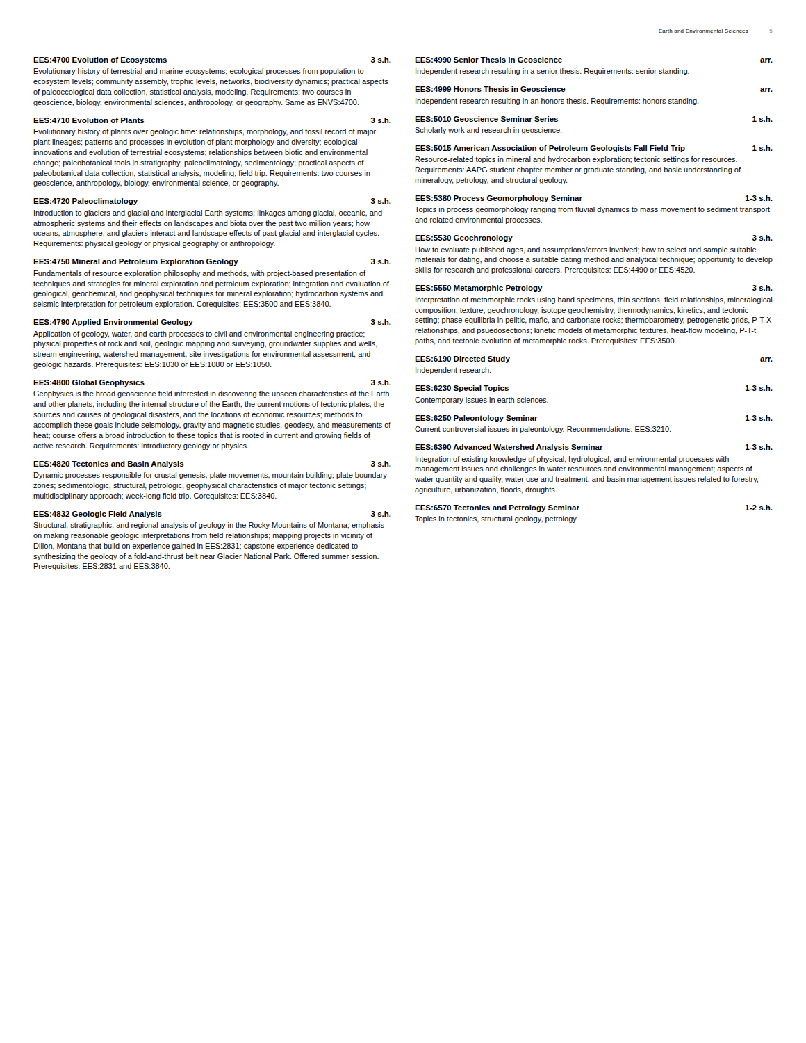Earth and Environmental Sciences 5
EES:4700 Evolution of Ecosystems 3 s.h.
Evolutionary history of terrestrial and marine ecosystems; ecological processes from population to ecosystem levels; community assembly, trophic levels, networks, biodiversity dynamics; practical aspects of paleoecological data collection, statistical analysis, modeling. Requirements: two courses in geoscience, biology, environmental sciences, anthropology, or geography. Same as ENVS:4700.
EES:4710 Evolution of Plants 3 s.h.
Evolutionary history of plants over geologic time: relationships, morphology, and fossil record of major plant lineages; patterns and processes in evolution of plant morphology and diversity; ecological innovations and evolution of terrestrial ecosystems; relationships between biotic and environmental change; paleobotanical tools in stratigraphy, paleoclimatology, sedimentology; practical aspects of paleobotanical data collection, statistical analysis, modeling; field trip. Requirements: two courses in geoscience, anthropology, biology, environmental science, or geography.
EES:4720 Paleoclimatology 3 s.h.
Introduction to glaciers and glacial and interglacial Earth systems; linkages among glacial, oceanic, and atmospheric systems and their effects on landscapes and biota over the past two million years; how oceans, atmosphere, and glaciers interact and landscape effects of past glacial and interglacial cycles. Requirements: physical geology or physical geography or anthropology.
EES:4750 Mineral and Petroleum Exploration Geology 3 s.h.
Fundamentals of resource exploration philosophy and methods, with project-based presentation of techniques and strategies for mineral exploration and petroleum exploration; integration and evaluation of geological, geochemical, and geophysical techniques for mineral exploration; hydrocarbon systems and seismic interpretation for petroleum exploration. Corequisites: EES:3500 and EES:3840.
EES:4790 Applied Environmental Geology 3 s.h.
Application of geology, water, and earth processes to civil and environmental engineering practice; physical properties of rock and soil, geologic mapping and surveying, groundwater supplies and wells, stream engineering, watershed management, site investigations for environmental assessment, and geologic hazards. Prerequisites: EES:1030 or EES:1080 or EES:1050.
EES:4800 Global Geophysics 3 s.h.
Geophysics is the broad geoscience field interested in discovering the unseen characteristics of the Earth and other planets, including the internal structure of the Earth, the current motions of tectonic plates, the sources and causes of geological disasters, and the locations of economic resources; methods to accomplish these goals include seismology, gravity and magnetic studies, geodesy, and measurements of heat; course offers a broad introduction to these topics that is rooted in current and growing fields of active research. Requirements: introductory geology or physics.
EES:4820 Tectonics and Basin Analysis 3 s.h.
Dynamic processes responsible for crustal genesis, plate movements, mountain building; plate boundary zones; sedimentologic, structural, petrologic, geophysical characteristics of major tectonic settings; multidisciplinary approach; week-long field trip. Corequisites: EES:3840.
EES:4832 Geologic Field Analysis 3 s.h.
Structural, stratigraphic, and regional analysis of geology in the Rocky Mountains of Montana; emphasis on making reasonable geologic interpretations from field relationships; mapping projects in vicinity of Dillon, Montana that build on experience gained in EES:2831; capstone experience dedicated to synthesizing the geology of a fold-and-thrust belt near Glacier National Park. Offered summer session. Prerequisites: EES:2831 and EES:3840.
EES:4990 Senior Thesis in Geoscience arr.
Independent research resulting in a senior thesis. Requirements: senior standing.
EES:4999 Honors Thesis in Geoscience arr.
Independent research resulting in an honors thesis. Requirements: honors standing.
EES:5010 Geoscience Seminar Series 1 s.h.
Scholarly work and research in geoscience.
EES:5015 American Association of Petroleum Geologists Fall Field Trip 1 s.h.
Resource-related topics in mineral and hydrocarbon exploration; tectonic settings for resources. Requirements: AAPG student chapter member or graduate standing, and basic understanding of mineralogy, petrology, and structural geology.
EES:5380 Process Geomorphology Seminar 1-3 s.h.
Topics in process geomorphology ranging from fluvial dynamics to mass movement to sediment transport and related environmental processes.
EES:5530 Geochronology 3 s.h.
How to evaluate published ages, and assumptions/errors involved; how to select and sample suitable materials for dating, and choose a suitable dating method and analytical technique; opportunity to develop skills for research and professional careers. Prerequisites: EES:4490 or EES:4520.
EES:5550 Metamorphic Petrology 3 s.h.
Interpretation of metamorphic rocks using hand specimens, thin sections, field relationships, mineralogical composition, texture, geochronology, isotope geochemistry, thermodynamics, kinetics, and tectonic setting; phase equilibria in pelitic, mafic, and carbonate rocks; thermobarometry, petrogenetic grids, P-T-X relationships, and psuedosections; kinetic models of metamorphic textures, heat-flow modeling, P-T-t paths, and tectonic evolution of metamorphic rocks. Prerequisites: EES:3500.
EES:6190 Directed Study arr.
Independent research.
EES:6230 Special Topics 1-3 s.h.
Contemporary issues in earth sciences.
EES:6250 Paleontology Seminar 1-3 s.h.
Current controversial issues in paleontology. Recommendations: EES:3210.
EES:6390 Advanced Watershed Analysis Seminar 1-3 s.h.
Integration of existing knowledge of physical, hydrological, and environmental processes with management issues and challenges in water resources and environmental management; aspects of water quantity and quality, water use and treatment, and basin management issues related to forestry, agriculture, urbanization, floods, droughts.
EES:6570 Tectonics and Petrology Seminar 1-2 s.h.
Topics in tectonics, structural geology, petrology.